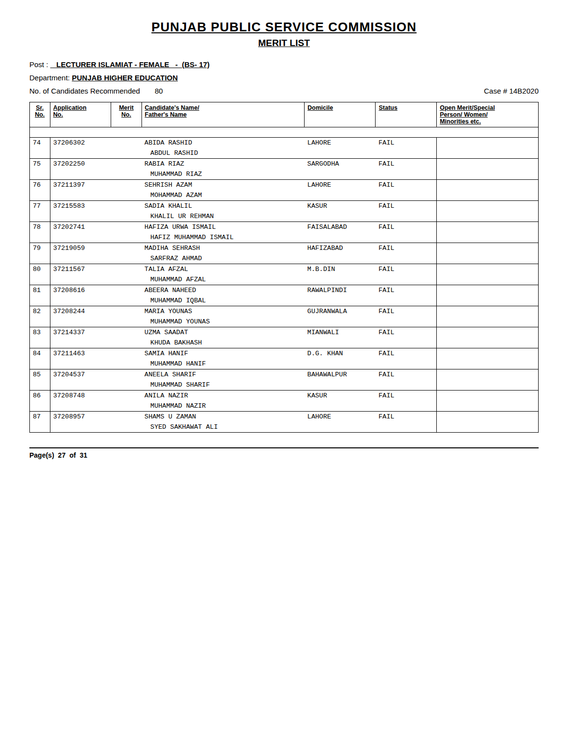PUNJAB PUBLIC SERVICE COMMISSION
MERIT LIST
Post : LECTURER ISLAMIAT - FEMALE - (BS- 17)
Department: PUNJAB HIGHER EDUCATION
No. of Candidates Recommended80
Case # 14B2020
| Sr. No. | Application No. | Merit No. | Candidate's Name/ Father's Name | Domicile | Status | Open Merit/Special Person/ Women/ Minorities etc. |
| --- | --- | --- | --- | --- | --- | --- |
| 74 | 37206302 | | ABIDA RASHID | LAHORE | FAIL | |
| | | | ABDUL RASHID | | | |
| 75 | 37202250 | | RABIA RIAZ | SARGODHA | FAIL | |
| | | | MUHAMMAD RIAZ | | | |
| 76 | 37211397 | | SEHRISH AZAM | LAHORE | FAIL | |
| | | | MOHAMMAD AZAM | | | |
| 77 | 37215583 | | SADIA KHALIL | KASUR | FAIL | |
| | | | KHALIL UR REHMAN | | | |
| 78 | 37202741 | | HAFIZA URWA ISMAIL | FAISALABAD | FAIL | |
| | | | HAFIZ MUHAMMAD ISMAIL | | | |
| 79 | 37219059 | | MADIHA SEHRASH | HAFIZABAD | FAIL | |
| | | | SARFRAZ AHMAD | | | |
| 80 | 37211567 | | TALIA AFZAL | M.B.DIN | FAIL | |
| | | | MUHAMMAD AFZAL | | | |
| 81 | 37208616 | | ABEERA NAHEED | RAWALPINDI | FAIL | |
| | | | MUHAMMAD IQBAL | | | |
| 82 | 37208244 | | MARIA YOUNAS | GUJRANWALA | FAIL | |
| | | | MUHAMMAD YOUNAS | | | |
| 83 | 37214337 | | UZMA SAADAT | MIANWALI | FAIL | |
| | | | KHUDA BAKHASH | | | |
| 84 | 37211463 | | SAMIA HANIF | D.G. KHAN | FAIL | |
| | | | MUHAMMAD HANIF | | | |
| 85 | 37204537 | | ANEELA SHARIF | BAHAWALPUR | FAIL | |
| | | | MUHAMMAD SHARIF | | | |
| 86 | 37208748 | | ANILA NAZIR | KASUR | FAIL | |
| | | | MUHAMMAD NAZIR | | | |
| 87 | 37208957 | | SHAMS U ZAMAN | LAHORE | FAIL | |
| | | | SYED SAKHAWAT ALI | | | |
Page(s) 27 of 31